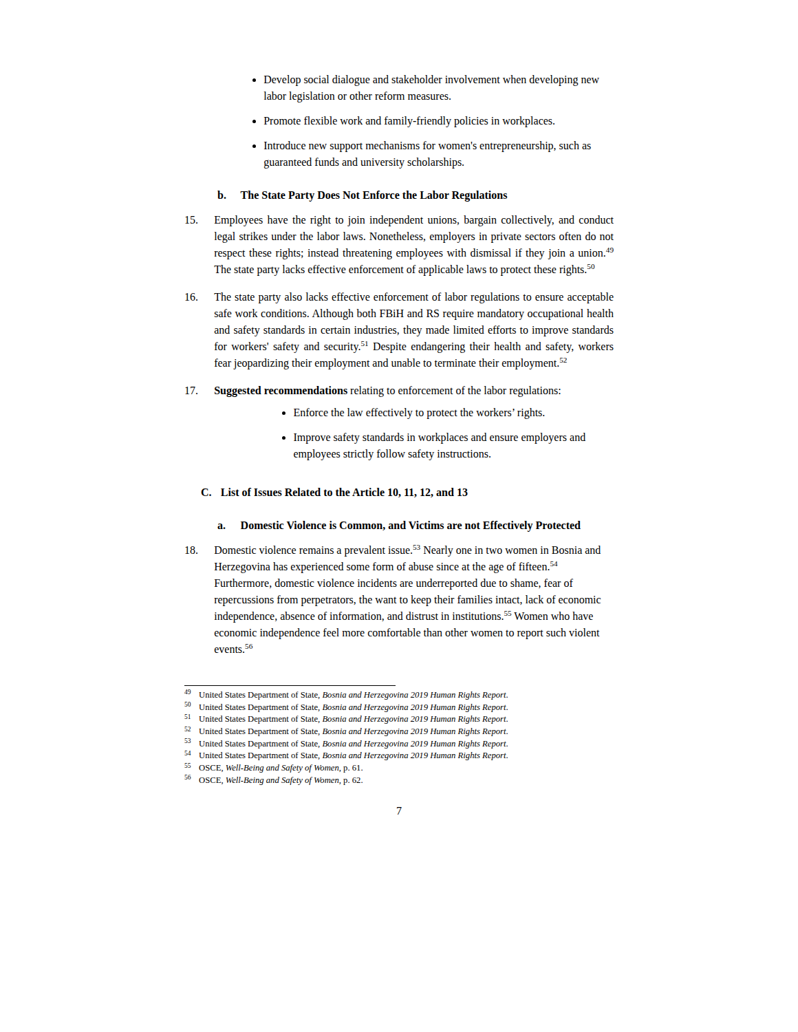Develop social dialogue and stakeholder involvement when developing new labor legislation or other reform measures.
Promote flexible work and family-friendly policies in workplaces.
Introduce new support mechanisms for women's entrepreneurship, such as guaranteed funds and university scholarships.
b. The State Party Does Not Enforce the Labor Regulations
Employees have the right to join independent unions, bargain collectively, and conduct legal strikes under the labor laws. Nonetheless, employers in private sectors often do not respect these rights; instead threatening employees with dismissal if they join a union.49 The state party lacks effective enforcement of applicable laws to protect these rights.50
The state party also lacks effective enforcement of labor regulations to ensure acceptable safe work conditions. Although both FBiH and RS require mandatory occupational health and safety standards in certain industries, they made limited efforts to improve standards for workers' safety and security.51 Despite endangering their health and safety, workers fear jeopardizing their employment and unable to terminate their employment.52
Suggested recommendations relating to enforcement of the labor regulations:
Enforce the law effectively to protect the workers’ rights.
Improve safety standards in workplaces and ensure employers and employees strictly follow safety instructions.
C. List of Issues Related to the Article 10, 11, 12, and 13
a. Domestic Violence is Common, and Victims are not Effectively Protected
Domestic violence remains a prevalent issue.53 Nearly one in two women in Bosnia and Herzegovina has experienced some form of abuse since at the age of fifteen.54 Furthermore, domestic violence incidents are underreported due to shame, fear of repercussions from perpetrators, the want to keep their families intact, lack of economic independence, absence of information, and distrust in institutions.55 Women who have economic independence feel more comfortable than other women to report such violent events.56
United States Department of State, Bosnia and Herzegovina 2019 Human Rights Report.
United States Department of State, Bosnia and Herzegovina 2019 Human Rights Report.
United States Department of State, Bosnia and Herzegovina 2019 Human Rights Report.
United States Department of State, Bosnia and Herzegovina 2019 Human Rights Report.
United States Department of State, Bosnia and Herzegovina 2019 Human Rights Report.
United States Department of State, Bosnia and Herzegovina 2019 Human Rights Report.
OSCE, Well-Being and Safety of Women, p. 61.
OSCE, Well-Being and Safety of Women, p. 62.
7